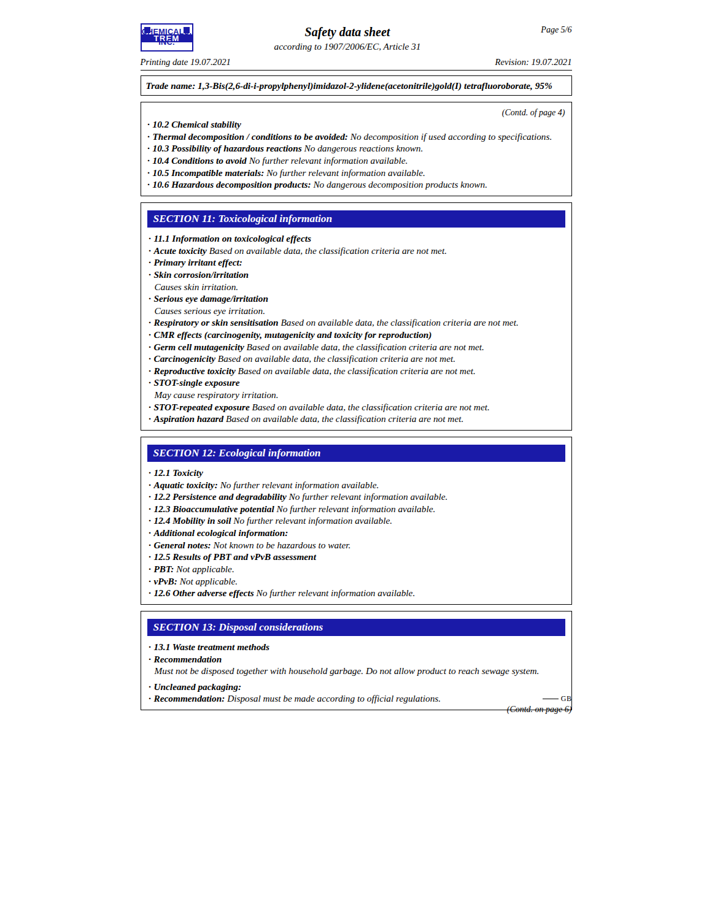TREM
CHEMICALS, INC.
Safety data sheet
according to 1907/2006/EC, Article 31
Page 5/6
Printing date 19.07.2021
Revision: 19.07.2021
Trade name: 1,3-Bis(2,6-di-i-propylphenyl)imidazol-2-ylidene(acetonitrile)gold(I) tetrafluoroborate, 95%
(Contd. of page 4)
· 10.2 Chemical stability
· Thermal decomposition / conditions to be avoided: No decomposition if used according to specifications.
· 10.3 Possibility of hazardous reactions No dangerous reactions known.
· 10.4 Conditions to avoid No further relevant information available.
· 10.5 Incompatible materials: No further relevant information available.
· 10.6 Hazardous decomposition products: No dangerous decomposition products known.
SECTION 11: Toxicological information
· 11.1 Information on toxicological effects
· Acute toxicity Based on available data, the classification criteria are not met.
· Primary irritant effect:
· Skin corrosion/irritation
Causes skin irritation.
· Serious eye damage/irritation
Causes serious eye irritation.
· Respiratory or skin sensitisation Based on available data, the classification criteria are not met.
· CMR effects (carcinogenity, mutagenicity and toxicity for reproduction)
· Germ cell mutagenicity Based on available data, the classification criteria are not met.
· Carcinogenicity Based on available data, the classification criteria are not met.
· Reproductive toxicity Based on available data, the classification criteria are not met.
· STOT-single exposure
May cause respiratory irritation.
· STOT-repeated exposure Based on available data, the classification criteria are not met.
· Aspiration hazard Based on available data, the classification criteria are not met.
SECTION 12: Ecological information
· 12.1 Toxicity
· Aquatic toxicity: No further relevant information available.
· 12.2 Persistence and degradability No further relevant information available.
· 12.3 Bioaccumulative potential No further relevant information available.
· 12.4 Mobility in soil No further relevant information available.
· Additional ecological information:
· General notes: Not known to be hazardous to water.
· 12.5 Results of PBT and vPvB assessment
· PBT: Not applicable.
· vPvB: Not applicable.
· 12.6 Other adverse effects No further relevant information available.
SECTION 13: Disposal considerations
· 13.1 Waste treatment methods
· Recommendation
Must not be disposed together with household garbage. Do not allow product to reach sewage system.
· Uncleaned packaging:
· Recommendation: Disposal must be made according to official regulations.
GB
(Contd. on page 6)